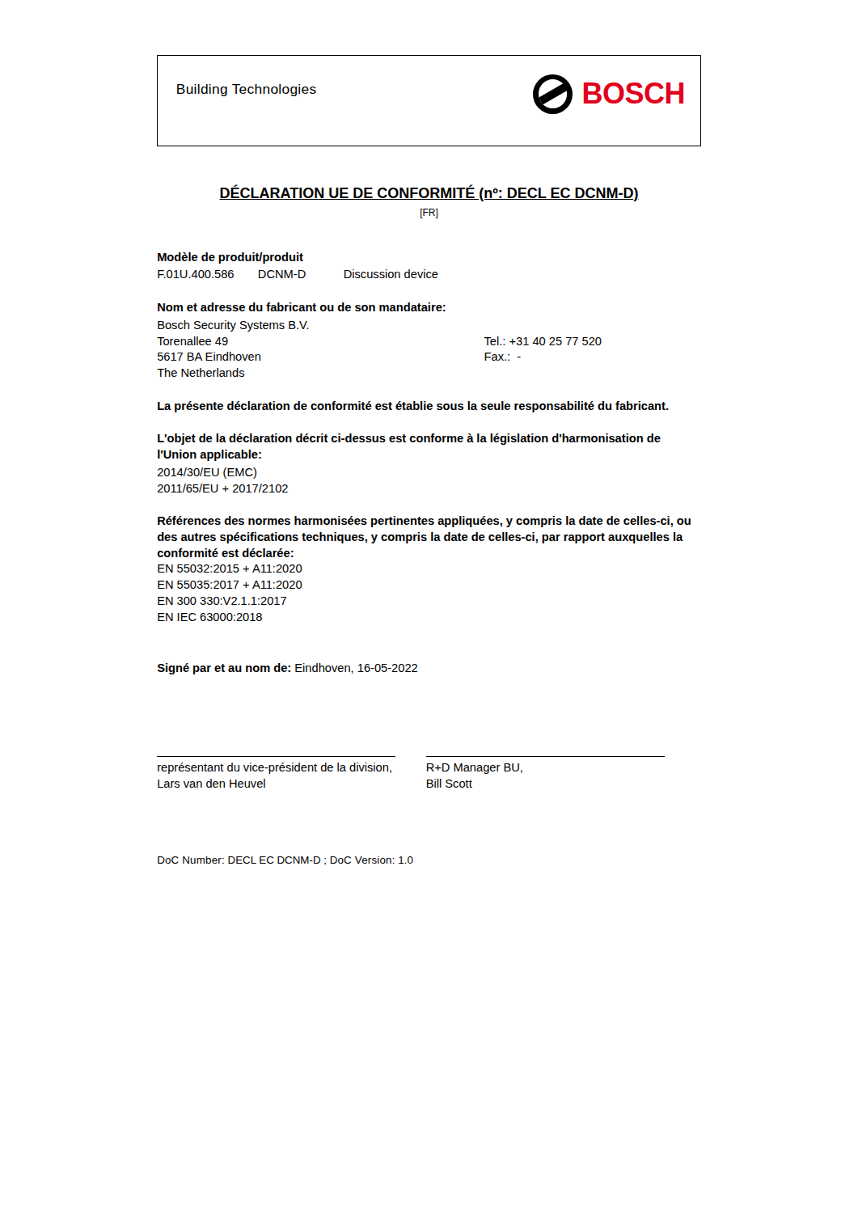Building Technologies
BOSCH
DÉCLARATION UE DE CONFORMITÉ (nº: DECL EC DCNM-D)
[FR]
Modèle de produit/produit
F.01U.400.586 DCNM-D Discussion device
Nom et adresse du fabricant ou de son mandataire:
Bosch Security Systems B.V.
Torenallee 49
5617 BA Eindhoven
The Netherlands
Tel.: +31 40 25 77 520
Fax.: -
La présente déclaration de conformité est établie sous la seule responsabilité du fabricant.
L'objet de la déclaration décrit ci-dessus est conforme à la législation d'harmonisation de l'Union applicable:
2014/30/EU (EMC)
2011/65/EU + 2017/2102
Références des normes harmonisées pertinentes appliquées, y compris la date de celles-ci, ou des autres spécifications techniques, y compris la date de celles-ci, par rapport auxquelles la conformité est déclarée:
EN 55032:2015 + A11:2020
EN 55035:2017 + A11:2020
EN 300 330:V2.1.1:2017
EN IEC 63000:2018
Signé par et au nom de: Eindhoven, 16-05-2022
représentant du vice-président de la division,
Lars van den Heuvel
R+D Manager BU,
Bill Scott
DoC Number: DECL EC DCNM-D ; DoC Version: 1.0